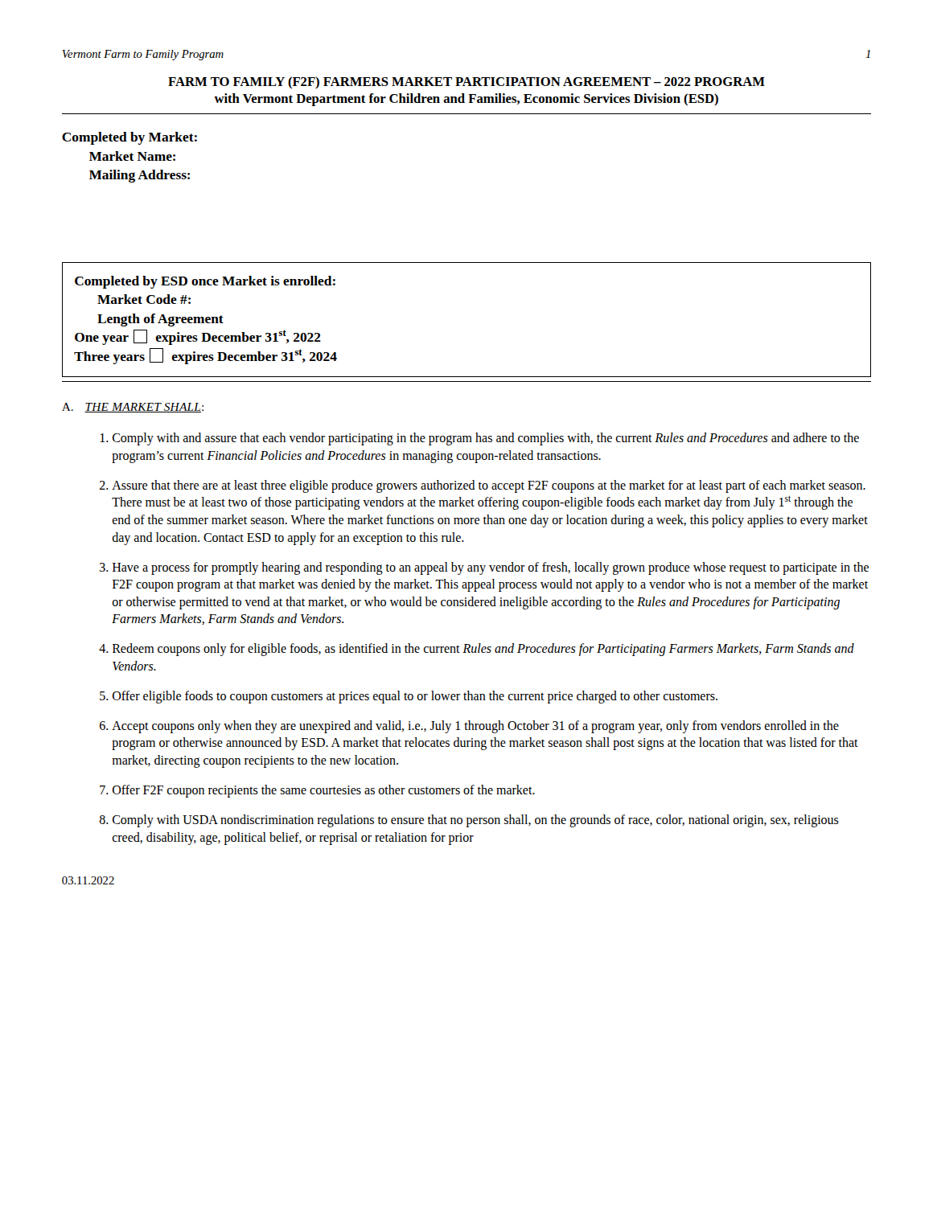Vermont Farm to Family Program 1
FARM TO FAMILY (F2F) FARMERS MARKET PARTICIPATION AGREEMENT – 2022 PROGRAM with Vermont Department for Children and Families, Economic Services Division (ESD)
Completed by Market: Market Name: Mailing Address:
Completed by ESD once Market is enrolled: Market Code #: Length of Agreement One year expires December 31st, 2022
Three years expires December 31st, 2024
A. The Market Shall:
Comply with and assure that each vendor participating in the program has and complies with, the current Rules and Procedures and adhere to the program’s current Financial Policies and Procedures in managing coupon-related transactions.
Assure that there are at least three eligible produce growers authorized to accept F2F coupons at the market for at least part of each market season. There must be at least two of those participating vendors at the market offering coupon-eligible foods each market day from July 1st through the end of the summer market season. Where the market functions on more than one day or location during a week, this policy applies to every market day and location. Contact ESD to apply for an exception to this rule.
Have a process for promptly hearing and responding to an appeal by any vendor of fresh, locally grown produce whose request to participate in the F2F coupon program at that market was denied by the market. This appeal process would not apply to a vendor who is not a member of the market or otherwise permitted to vend at that market, or who would be considered ineligible according to the Rules and Procedures for Participating Farmers Markets, Farm Stands and Vendors.
Redeem coupons only for eligible foods, as identified in the current Rules and Procedures for Participating Farmers Markets, Farm Stands and Vendors.
Offer eligible foods to coupon customers at prices equal to or lower than the current price charged to other customers.
Accept coupons only when they are unexpired and valid, i.e., July 1 through October 31 of a program year, only from vendors enrolled in the program or otherwise announced by ESD. A market that relocates during the market season shall post signs at the location that was listed for that market, directing coupon recipients to the new location.
Offer F2F coupon recipients the same courtesies as other customers of the market.
Comply with USDA nondiscrimination regulations to ensure that no person shall, on the grounds of race, color, national origin, sex, religious creed, disability, age, political belief, or reprisal or retaliation for prior
03.11.2022